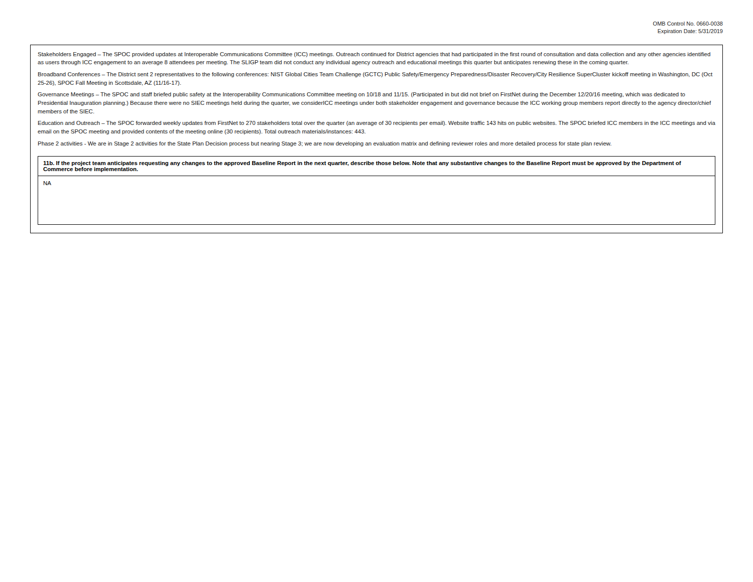OMB Control No. 0660-0038
Expiration Date: 5/31/2019
Stakeholders Engaged – The SPOC provided updates at Interoperable Communications Committee (ICC) meetings. Outreach continued for District agencies that had participated in the first round of consultation and data collection and any other agencies identified as users through ICC engagement to an average 8 attendees per meeting. The SLIGP team did not conduct any individual agency outreach and educational meetings this quarter but anticipates renewing these in the coming quarter.
Broadband Conferences – The District sent 2 representatives to the following conferences: NIST Global Cities Team Challenge (GCTC) Public Safety/Emergency Preparedness/Disaster Recovery/City Resilience SuperCluster kickoff meeting in Washington, DC (Oct 25-26), SPOC Fall Meeting in Scottsdale, AZ (11/16-17).
Governance Meetings – The SPOC and staff briefed public safety at the Interoperability Communications Committee meeting on 10/18 and 11/15. (Participated in but did not brief on FirstNet during the December 12/20/16 meeting, which was dedicated to Presidential Inauguration planning.) Because there were no SIEC meetings held during the quarter, we considerICC meetings under both stakeholder engagement and governance because the ICC working group members report directly to the agency director/chief members of the SIEC.
Education and Outreach – The SPOC forwarded weekly updates from FirstNet to 270 stakeholders total over the quarter (an average of 30 recipients per email). Website traffic 143 hits on public websites. The SPOC briefed ICC members in the ICC meetings and via email on the SPOC meeting and provided contents of the meeting online (30 recipients). Total outreach materials/instances: 443.
Phase 2 activities - We are in Stage 2 activities for the State Plan Decision process but nearing Stage 3; we are now developing an evaluation matrix and defining reviewer roles and more detailed process for state plan review.
11b. If the project team anticipates requesting any changes to the approved Baseline Report in the next quarter, describe those below. Note that any substantive changes to the Baseline Report must be approved by the Department of Commerce before implementation.
NA